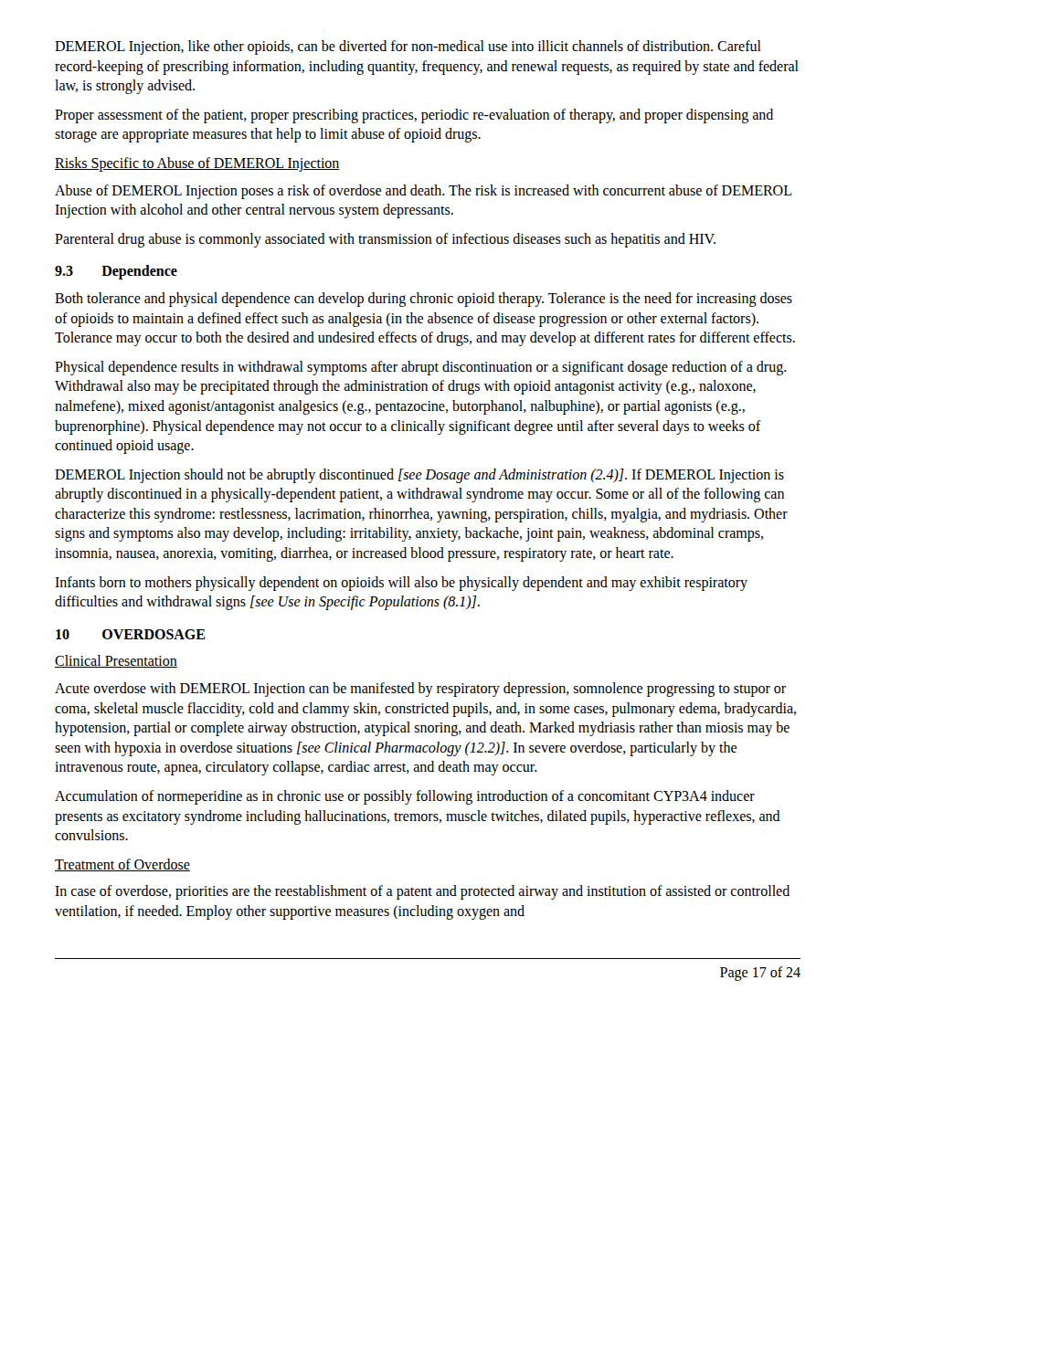DEMEROL Injection, like other opioids, can be diverted for non-medical use into illicit channels of distribution. Careful record-keeping of prescribing information, including quantity, frequency, and renewal requests, as required by state and federal law, is strongly advised.
Proper assessment of the patient, proper prescribing practices, periodic re-evaluation of therapy, and proper dispensing and storage are appropriate measures that help to limit abuse of opioid drugs.
Risks Specific to Abuse of DEMEROL Injection
Abuse of DEMEROL Injection poses a risk of overdose and death. The risk is increased with concurrent abuse of DEMEROL Injection with alcohol and other central nervous system depressants.
Parenteral drug abuse is commonly associated with transmission of infectious diseases such as hepatitis and HIV.
9.3 Dependence
Both tolerance and physical dependence can develop during chronic opioid therapy. Tolerance is the need for increasing doses of opioids to maintain a defined effect such as analgesia (in the absence of disease progression or other external factors). Tolerance may occur to both the desired and undesired effects of drugs, and may develop at different rates for different effects.
Physical dependence results in withdrawal symptoms after abrupt discontinuation or a significant dosage reduction of a drug. Withdrawal also may be precipitated through the administration of drugs with opioid antagonist activity (e.g., naloxone, nalmefene), mixed agonist/antagonist analgesics (e.g., pentazocine, butorphanol, nalbuphine), or partial agonists (e.g., buprenorphine). Physical dependence may not occur to a clinically significant degree until after several days to weeks of continued opioid usage.
DEMEROL Injection should not be abruptly discontinued [see Dosage and Administration (2.4)]. If DEMEROL Injection is abruptly discontinued in a physically-dependent patient, a withdrawal syndrome may occur. Some or all of the following can characterize this syndrome: restlessness, lacrimation, rhinorrhea, yawning, perspiration, chills, myalgia, and mydriasis. Other signs and symptoms also may develop, including: irritability, anxiety, backache, joint pain, weakness, abdominal cramps, insomnia, nausea, anorexia, vomiting, diarrhea, or increased blood pressure, respiratory rate, or heart rate.
Infants born to mothers physically dependent on opioids will also be physically dependent and may exhibit respiratory difficulties and withdrawal signs [see Use in Specific Populations (8.1)].
10 OVERDOSAGE
Clinical Presentation
Acute overdose with DEMEROL Injection can be manifested by respiratory depression, somnolence progressing to stupor or coma, skeletal muscle flaccidity, cold and clammy skin, constricted pupils, and, in some cases, pulmonary edema, bradycardia, hypotension, partial or complete airway obstruction, atypical snoring, and death. Marked mydriasis rather than miosis may be seen with hypoxia in overdose situations [see Clinical Pharmacology (12.2)]. In severe overdose, particularly by the intravenous route, apnea, circulatory collapse, cardiac arrest, and death may occur.
Accumulation of normeperidine as in chronic use or possibly following introduction of a concomitant CYP3A4 inducer presents as excitatory syndrome including hallucinations, tremors, muscle twitches, dilated pupils, hyperactive reflexes, and convulsions.
Treatment of Overdose
In case of overdose, priorities are the reestablishment of a patent and protected airway and institution of assisted or controlled ventilation, if needed. Employ other supportive measures (including oxygen and
Page 17 of 24